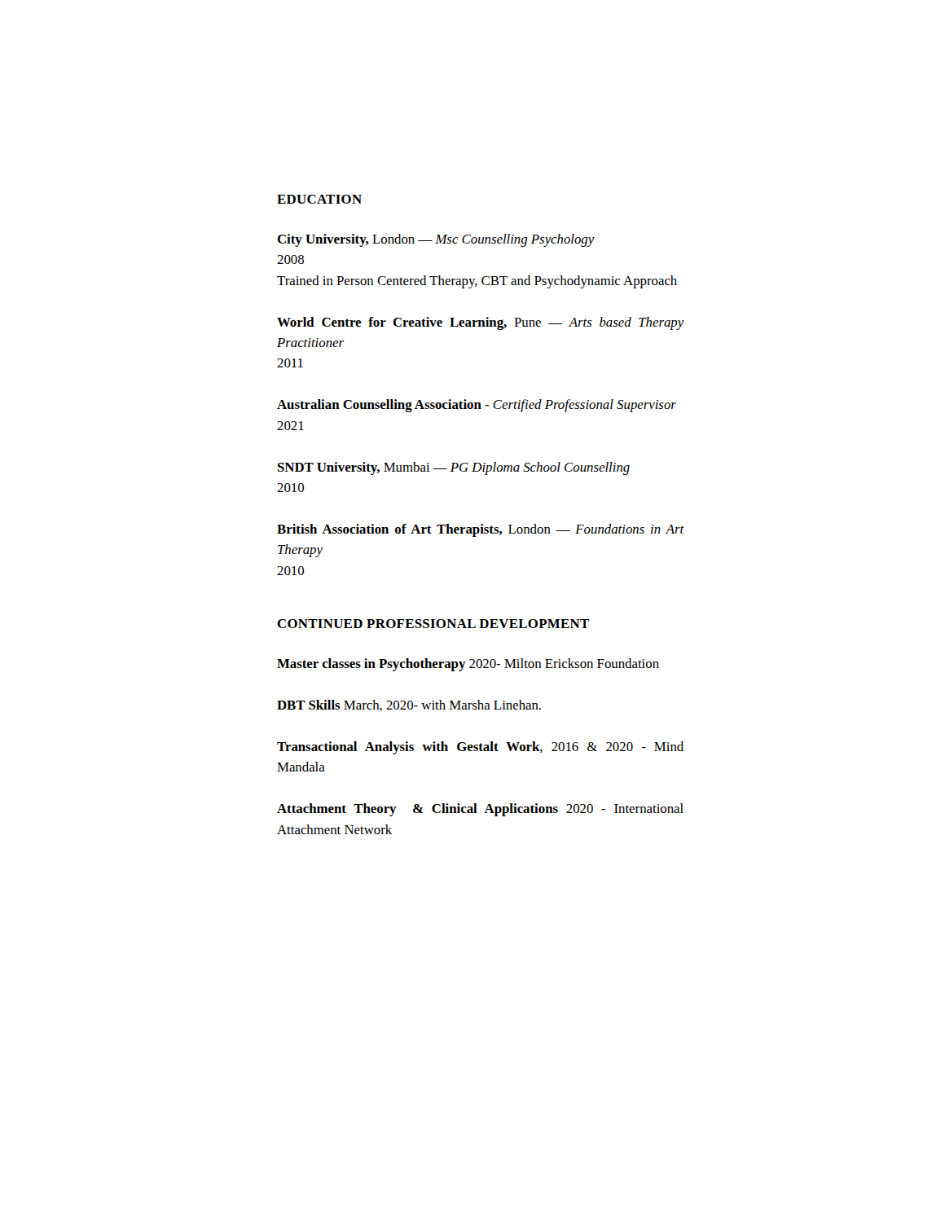EDUCATION
City University, London — Msc Counselling Psychology
2008
Trained in Person Centered Therapy, CBT and Psychodynamic Approach
World Centre for Creative Learning, Pune — Arts based Therapy Practitioner
2011
Australian Counselling Association - Certified Professional Supervisor
2021
SNDT University, Mumbai — PG Diploma School Counselling
2010
British Association of Art Therapists, London — Foundations in Art Therapy
2010
CONTINUED PROFESSIONAL DEVELOPMENT
Master classes in Psychotherapy 2020- Milton Erickson Foundation
DBT Skills March, 2020- with Marsha Linehan.
Transactional Analysis with Gestalt Work, 2016 & 2020 - Mind Mandala
Attachment Theory & Clinical Applications 2020 - International Attachment Network